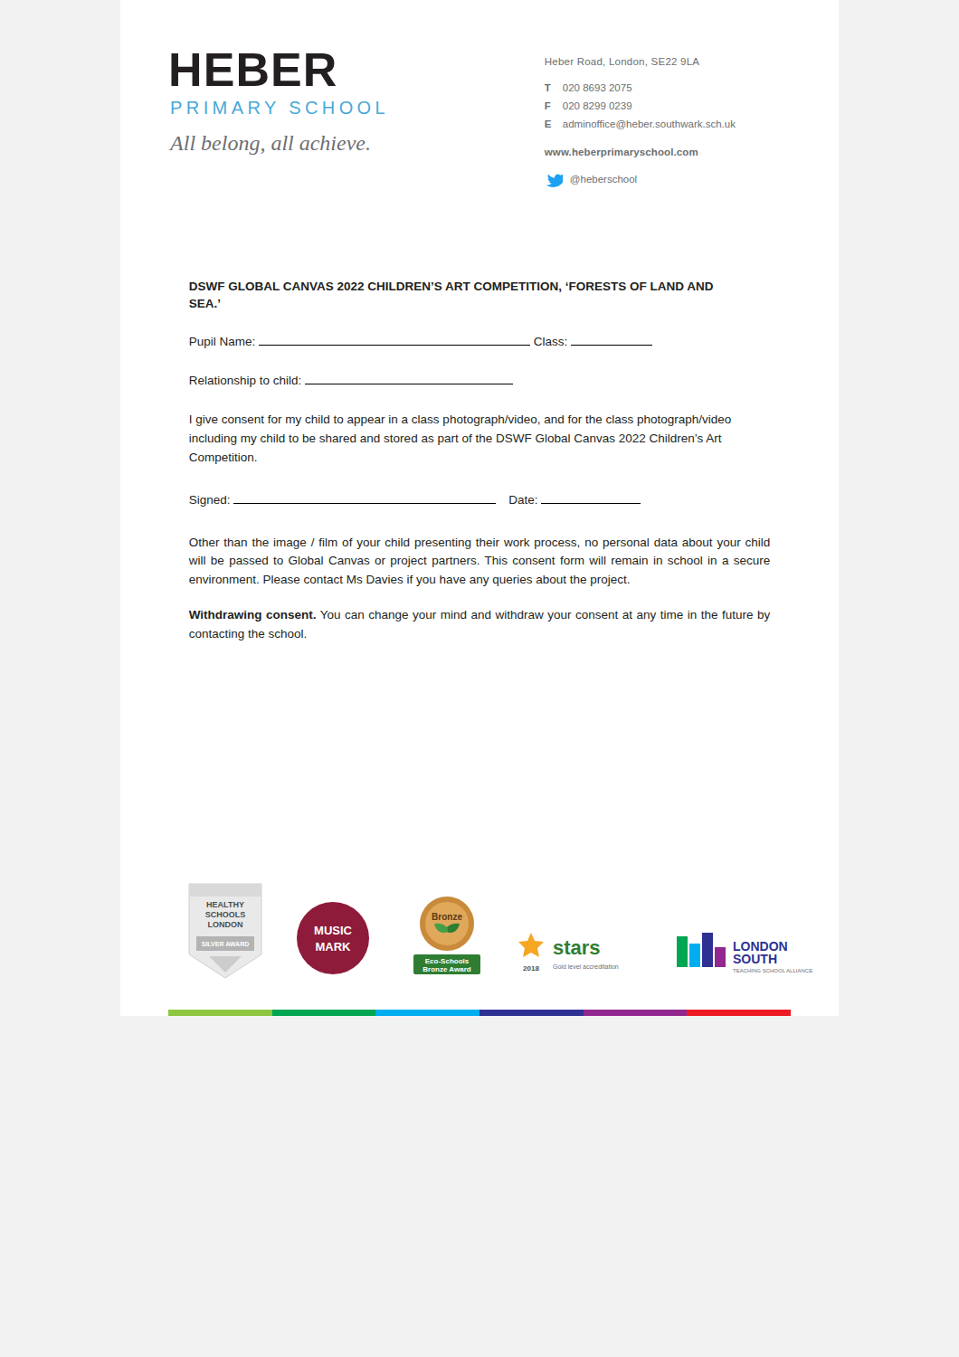HEBER
PRIMARY SCHOOL
All belong, all achieve.
Heber Road, London, SE22 9LA
T 020 8693 2075
F 020 8299 0239
Eadminoffice@heber.southwark.sch.uk
www.heberprimaryschool.com
@heberschool
DSWF GLOBAL CANVAS 2022 CHILDREN’S ART COMPETITION, ‘FORESTS OF LAND AND SEA.’
Pupil Name: Class:
Relationship to child:
I give consent for my child to appear in a class photograph/video, and for the class photograph/video including my child to be shared and stored as part of the DSWF Global Canvas 2022 Children’s Art Competition.
Signed: Date:
Other than the image / film of your child presenting their work process, no personal data about your child will be passed to Global Canvas or project partners. This consent form will remain in school in a secure environment. Please contact Ms Davies if you have any queries about the project.
Withdrawing consent. You can change your mind and withdraw your consent at any time in the future by contacting the school.
Healthy Schools London Silver Award HEALTHY SCHOOLS LONDON SILVER AWARD
Music Mark MUSIC MARK
Eco-Schools Bronze Award Bronze Eco-Schools Bronze Award
STARS 2018 Gold level accreditation 2018 stars Gold level accreditation
London South Teaching School Alliance LONDON SOUTH TEACHING SCHOOL ALLIANCE